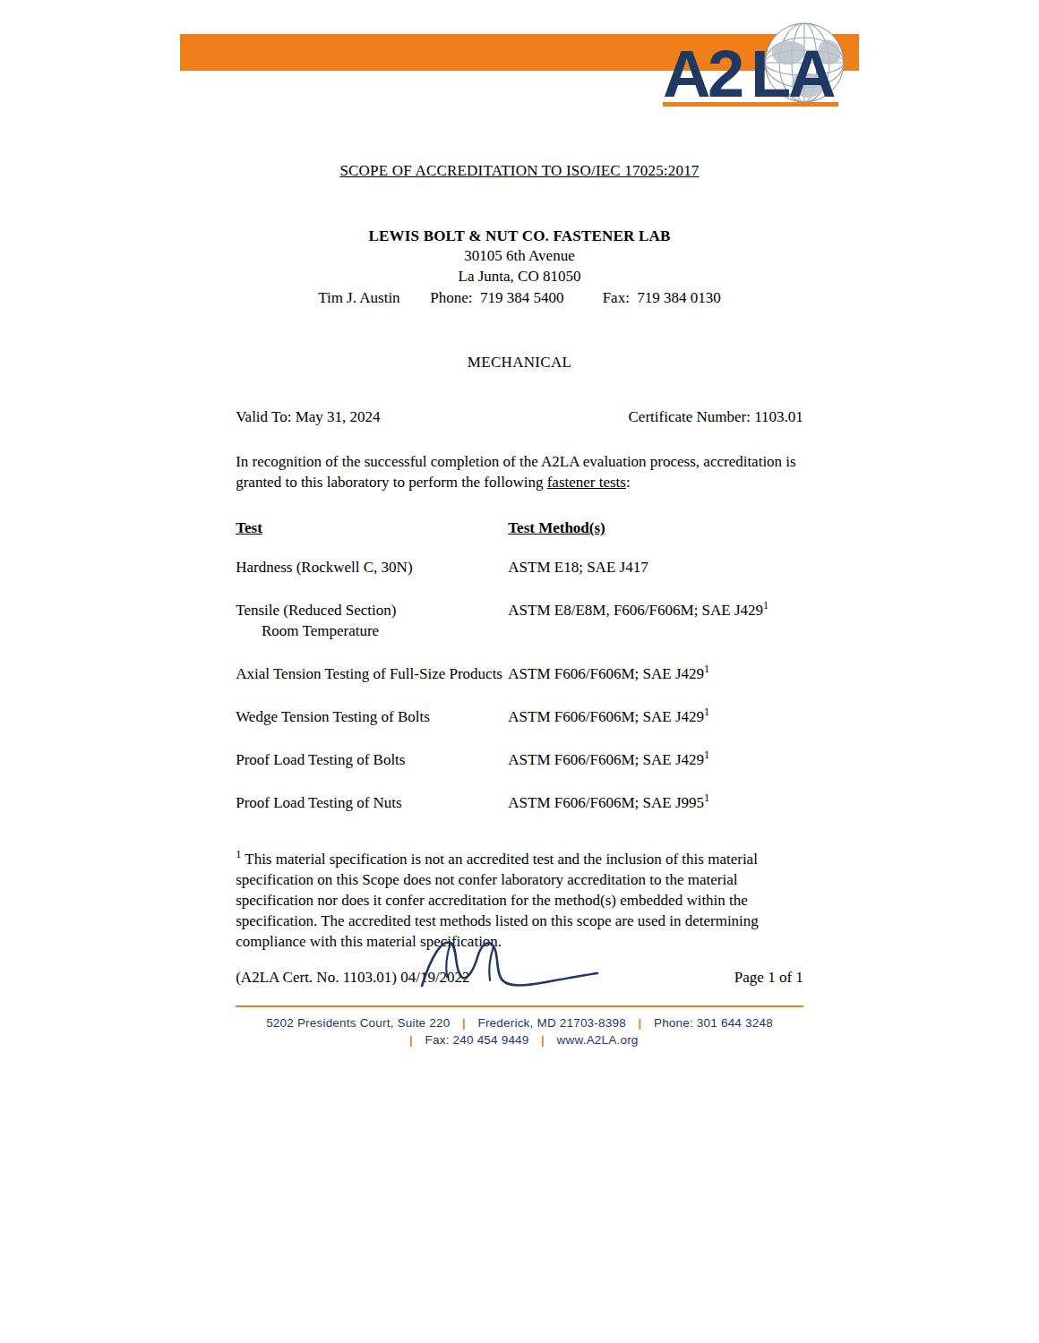A 2 L A
SCOPE OF ACCREDITATION TO ISO/IEC 17025:2017
LEWIS BOLT & NUT CO. FASTENER LAB
30105 6th Avenue
La Junta, CO 81050
Tim J. Austin Phone: 719 384 5400 Fax: 719 384 0130
MECHANICAL
Valid To: May 31, 2024
Certificate Number: 1103.01
In recognition of the successful completion of the A2LA evaluation process, accreditation is granted to this laboratory to perform the following fastener tests:
| Test | Test Method(s) |
| --- | --- |
| Hardness (Rockwell C, 30N) | ASTM E18; SAE J417 |
| Tensile (Reduced Section) Room Temperature | ASTM E8/E8M, F606/F606M; SAE J429 1 |
| Axial Tension Testing of Full-Size Products | ASTM F606/F606M; SAE J429 1 |
| Wedge Tension Testing of Bolts | ASTM F606/F606M; SAE J429 1 |
| Proof Load Testing of Bolts | ASTM F606/F606M; SAE J429 1 |
| Proof Load Testing of Nuts | ASTM F606/F606M; SAE J995 1 |
1 This material specification is not an accredited test and the inclusion of this material specification on this Scope does not confer laboratory accreditation to the material specification nor does it confer accreditation for the method(s) embedded within the specification. The accredited test methods listed on this scope are used in determining compliance with this material specification.
(A2LA Cert. No. 1103.01) 04/19/2022
Page 1 of 1
5202 Presidents Court, Suite 220 | Frederick, MD 21703-8398 | Phone: 301 644 3248 | Fax: 240 454 9449 | www.A2LA.org